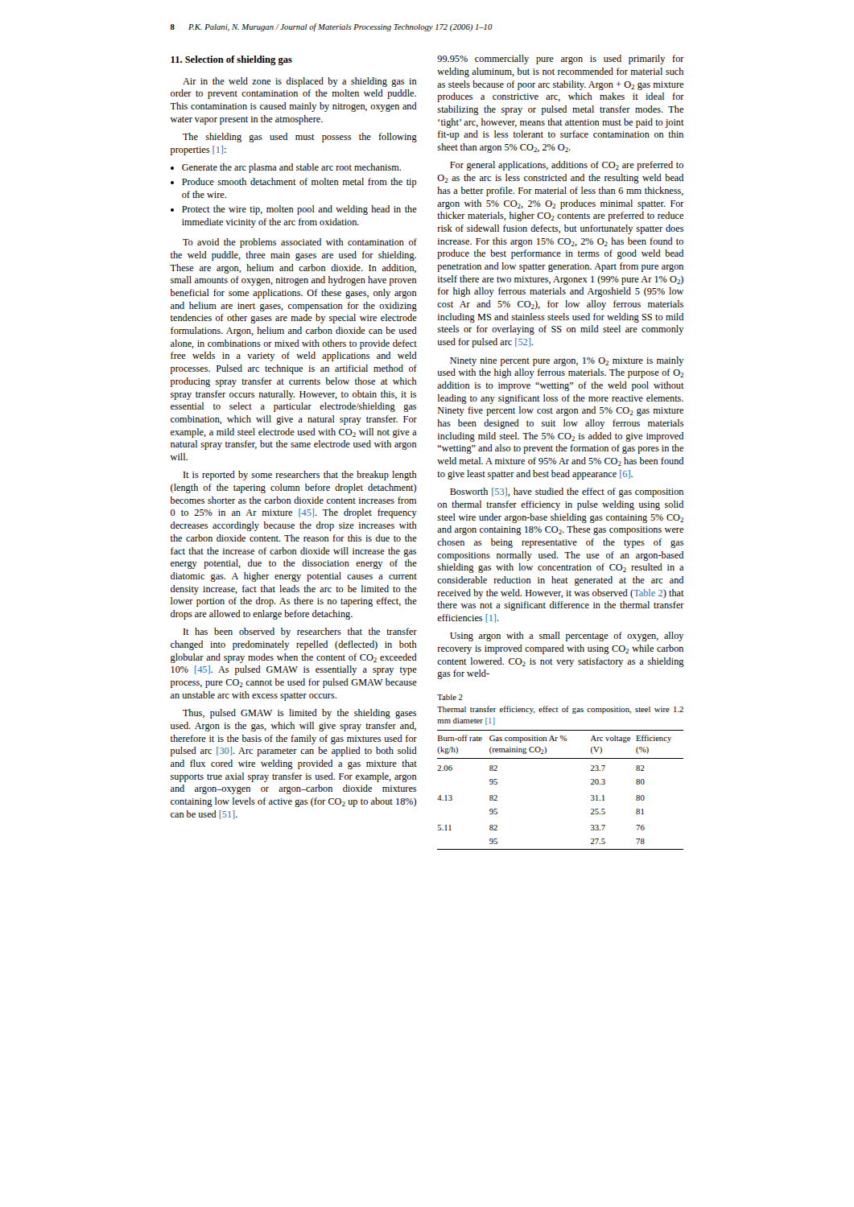8 P.K. Palani, N. Murugan / Journal of Materials Processing Technology 172 (2006) 1–10
11. Selection of shielding gas
Air in the weld zone is displaced by a shielding gas in order to prevent contamination of the molten weld puddle. This contamination is caused mainly by nitrogen, oxygen and water vapor present in the atmosphere.
The shielding gas used must possess the following properties [1]:
Generate the arc plasma and stable arc root mechanism.
Produce smooth detachment of molten metal from the tip of the wire.
Protect the wire tip, molten pool and welding head in the immediate vicinity of the arc from oxidation.
To avoid the problems associated with contamination of the weld puddle, three main gases are used for shielding. These are argon, helium and carbon dioxide. In addition, small amounts of oxygen, nitrogen and hydrogen have proven beneficial for some applications. Of these gases, only argon and helium are inert gases, compensation for the oxidizing tendencies of other gases are made by special wire electrode formulations. Argon, helium and carbon dioxide can be used alone, in combinations or mixed with others to provide defect free welds in a variety of weld applications and weld processes. Pulsed arc technique is an artificial method of producing spray transfer at currents below those at which spray transfer occurs naturally. However, to obtain this, it is essential to select a particular electrode/shielding gas combination, which will give a natural spray transfer. For example, a mild steel electrode used with CO2 will not give a natural spray transfer, but the same electrode used with argon will.
It is reported by some researchers that the breakup length (length of the tapering column before droplet detachment) becomes shorter as the carbon dioxide content increases from 0 to 25% in an Ar mixture [45]. The droplet frequency decreases accordingly because the drop size increases with the carbon dioxide content. The reason for this is due to the fact that the increase of carbon dioxide will increase the gas energy potential, due to the dissociation energy of the diatomic gas. A higher energy potential causes a current density increase, fact that leads the arc to be limited to the lower portion of the drop. As there is no tapering effect, the drops are allowed to enlarge before detaching.
It has been observed by researchers that the transfer changed into predominately repelled (deflected) in both globular and spray modes when the content of CO2 exceeded 10% [45]. As pulsed GMAW is essentially a spray type process, pure CO2 cannot be used for pulsed GMAW because an unstable arc with excess spatter occurs.
Thus, pulsed GMAW is limited by the shielding gases used. Argon is the gas, which will give spray transfer and, therefore it is the basis of the family of gas mixtures used for pulsed arc [30]. Arc parameter can be applied to both solid and flux cored wire welding provided a gas mixture that supports true axial spray transfer is used. For example, argon and argon–oxygen or argon–carbon dioxide mixtures containing low levels of active gas (for CO2 up to about 18%) can be used [51].
99.95% commercially pure argon is used primarily for welding aluminum, but is not recommended for material such as steels because of poor arc stability. Argon + O2 gas mixture produces a constrictive arc, which makes it ideal for stabilizing the spray or pulsed metal transfer modes. The ‘tight’ arc, however, means that attention must be paid to joint fit-up and is less tolerant to surface contamination on thin sheet than argon 5% CO2, 2% O2.
For general applications, additions of CO2 are preferred to O2 as the arc is less constricted and the resulting weld bead has a better profile. For material of less than 6 mm thickness, argon with 5% CO2, 2% O2 produces minimal spatter. For thicker materials, higher CO2 contents are preferred to reduce risk of sidewall fusion defects, but unfortunately spatter does increase. For this argon 15% CO2, 2% O2 has been found to produce the best performance in terms of good weld bead penetration and low spatter generation. Apart from pure argon itself there are two mixtures, Argonex 1 (99% pure Ar 1% O2) for high alloy ferrous materials and Argoshield 5 (95% low cost Ar and 5% CO2), for low alloy ferrous materials including MS and stainless steels used for welding SS to mild steels or for overlaying of SS on mild steel are commonly used for pulsed arc [52].
Ninety nine percent pure argon, 1% O2 mixture is mainly used with the high alloy ferrous materials. The purpose of O2 addition is to improve “wetting” of the weld pool without leading to any significant loss of the more reactive elements. Ninety five percent low cost argon and 5% CO2 gas mixture has been designed to suit low alloy ferrous materials including mild steel. The 5% CO2 is added to give improved “wetting” and also to prevent the formation of gas pores in the weld metal. A mixture of 95% Ar and 5% CO2 has been found to give least spatter and best bead appearance [6].
Bosworth [53], have studied the effect of gas composition on thermal transfer efficiency in pulse welding using solid steel wire under argon-base shielding gas containing 5% CO2 and argon containing 18% CO2. These gas compositions were chosen as being representative of the types of gas compositions normally used. The use of an argon-based shielding gas with low concentration of CO2 resulted in a considerable reduction in heat generated at the arc and received by the weld. However, it was observed (Table 2) that there was not a significant difference in the thermal transfer efficiencies [1].
Using argon with a small percentage of oxygen, alloy recovery is improved compared with using CO2 while carbon content lowered. CO2 is not very satisfactory as a shielding gas for weld-
Table 2 Thermal transfer efficiency, effect of gas composition, steel wire 1.2 mm diameter [1]
| Burn-off rate (kg/h) | Gas composition Ar % (remaining CO 2 ) | Arc voltage (V) | Efficiency (%) |
| --- | --- | --- | --- |
| 2.06 | 82 | 23.7 | 82 |
| | 95 | 20.3 | 80 |
| 4.13 | 82 | 31.1 | 80 |
| | 95 | 25.5 | 81 |
| 5.11 | 82 | 33.7 | 76 |
| | 95 | 27.5 | 78 |